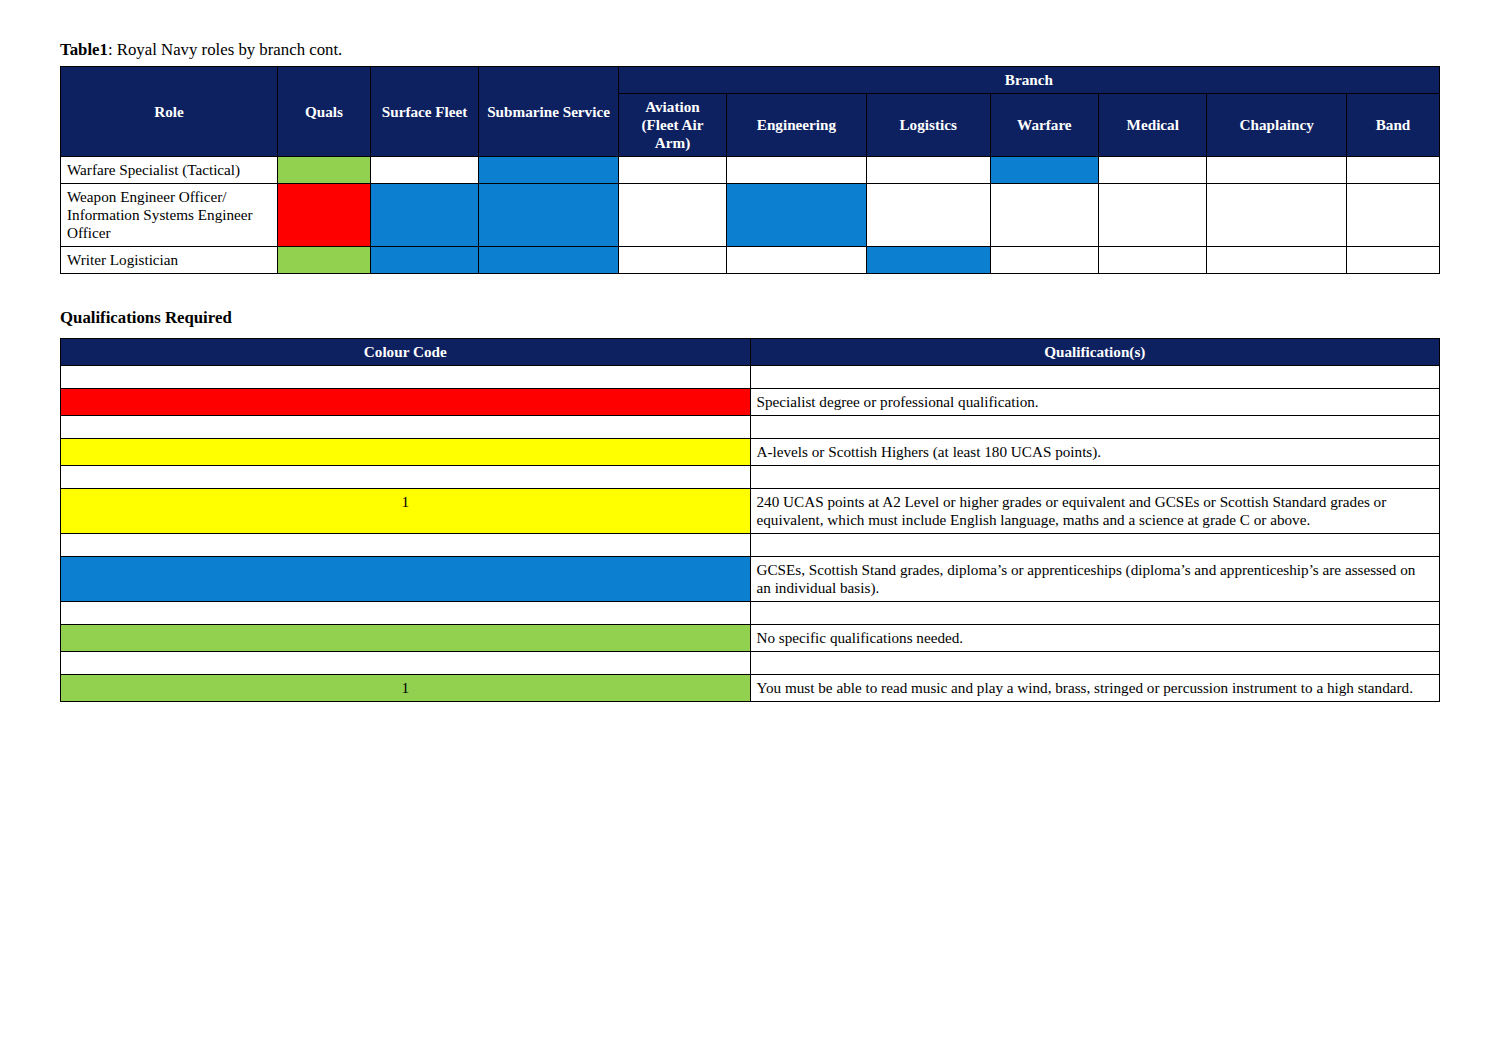Table1: Royal Navy roles by branch cont.
| Role | Quals | Surface Fleet | Submarine Service | Branch |
| --- | --- | --- | --- | --- |
| Aviation (Fleet Air Arm) | Engineering | Logistics | Warfare | Medical | Chaplaincy | Band |
| Warfare Specialist (Tactical) | | | | | | | | | | |
| Weapon Engineer Officer/ Information Systems Engineer Officer | | | | | | | | | | |
| Writer Logistician | | | | | | | | | | |
Qualifications Required
| Colour Code | Qualification(s) |
| --- | --- |
| | Specialist degree or professional qualification. |
| | A-levels or Scottish Highers (at least 180 UCAS points). |
| 1 | 240 UCAS points at A2 Level or higher grades or equivalent and GCSEs or Scottish Standard grades or equivalent, which must include English language, maths and a science at grade C or above. |
| | GCSEs, Scottish Stand grades, diploma’s or apprenticeships (diploma’s and apprenticeship’s are assessed on an individual basis). |
| | No specific qualifications needed. |
| 1 | You must be able to read music and play a wind, brass, stringed or percussion instrument to a high standard. |